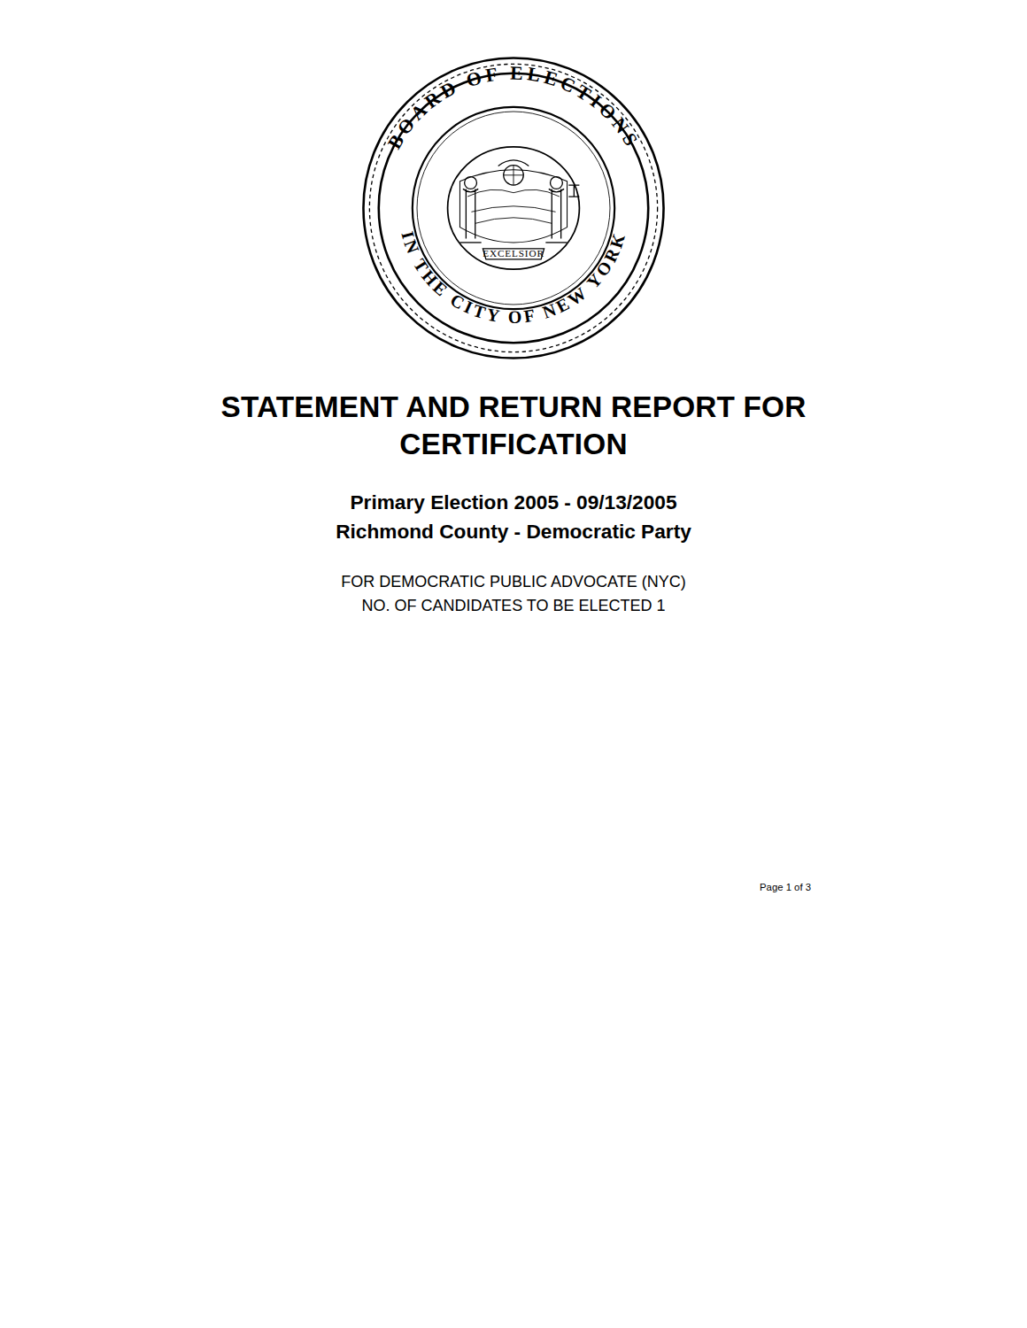STATEMENT AND RETURN REPORT FOR
CERTIFICATION
Primary Election 2005 - 09/13/2005
Richmond County - Democratic Party
FOR DEMOCRATIC PUBLIC ADVOCATE (NYC)
NO. OF CANDIDATES TO BE ELECTED 1
Page 1 of 3